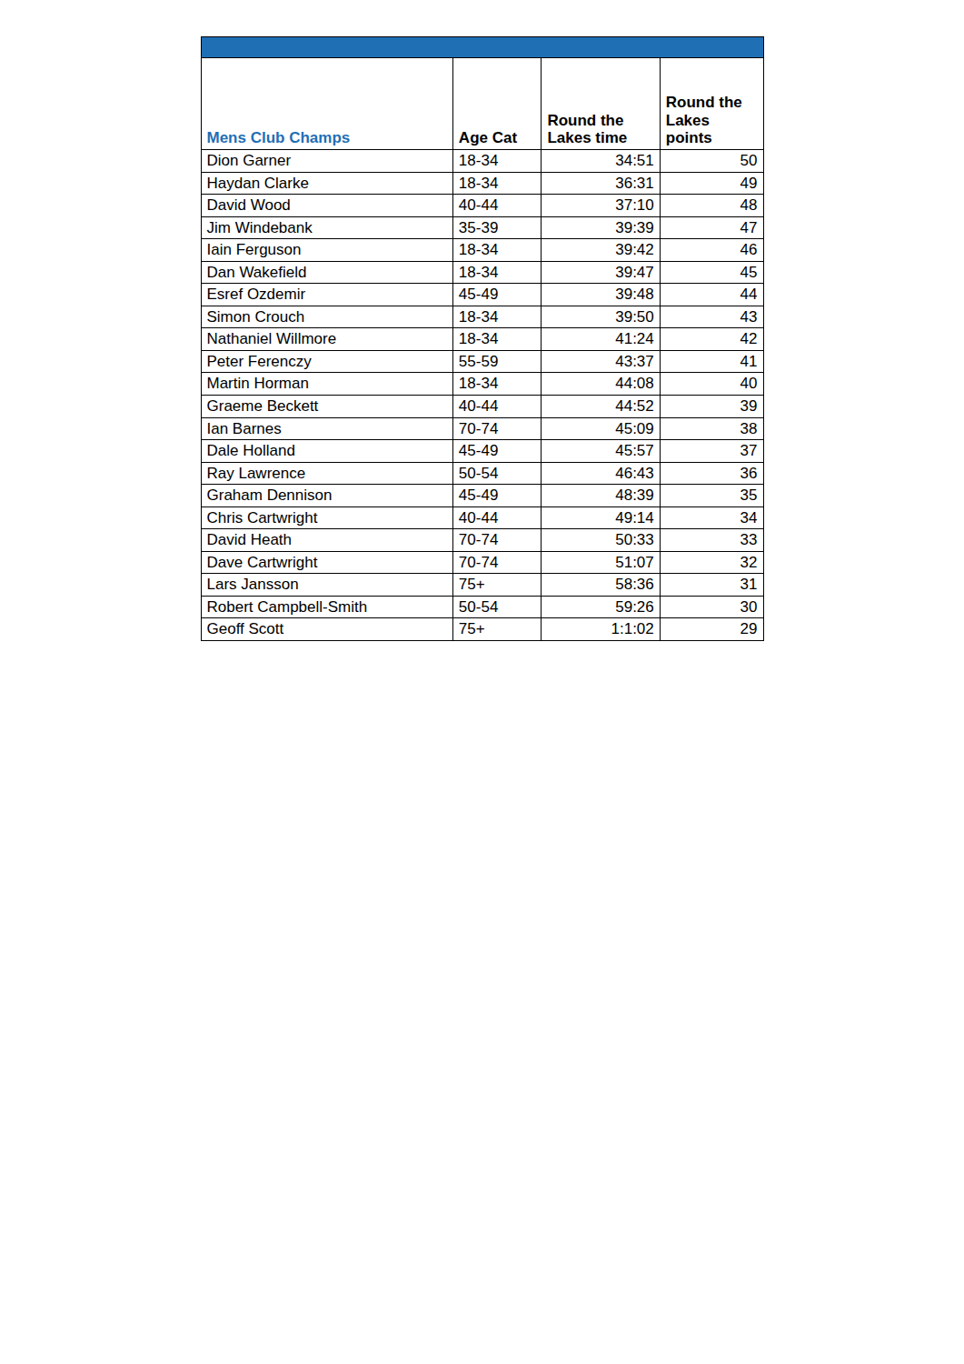| Mens Club Champs | Age Cat | Round the Lakes time | Round the Lakes points |
| --- | --- | --- | --- |
| Dion Garner | 18-34 | 34:51 | 50 |
| Haydan Clarke | 18-34 | 36:31 | 49 |
| David Wood | 40-44 | 37:10 | 48 |
| Jim Windebank | 35-39 | 39:39 | 47 |
| Iain Ferguson | 18-34 | 39:42 | 46 |
| Dan Wakefield | 18-34 | 39:47 | 45 |
| Esref Ozdemir | 45-49 | 39:48 | 44 |
| Simon Crouch | 18-34 | 39:50 | 43 |
| Nathaniel Willmore | 18-34 | 41:24 | 42 |
| Peter Ferenczy | 55-59 | 43:37 | 41 |
| Martin Horman | 18-34 | 44:08 | 40 |
| Graeme Beckett | 40-44 | 44:52 | 39 |
| Ian Barnes | 70-74 | 45:09 | 38 |
| Dale Holland | 45-49 | 45:57 | 37 |
| Ray Lawrence | 50-54 | 46:43 | 36 |
| Graham Dennison | 45-49 | 48:39 | 35 |
| Chris Cartwright | 40-44 | 49:14 | 34 |
| David Heath | 70-74 | 50:33 | 33 |
| Dave Cartwright | 70-74 | 51:07 | 32 |
| Lars Jansson | 75+ | 58:36 | 31 |
| Robert Campbell-Smith | 50-54 | 59:26 | 30 |
| Geoff Scott | 75+ | 1:1:02 | 29 |